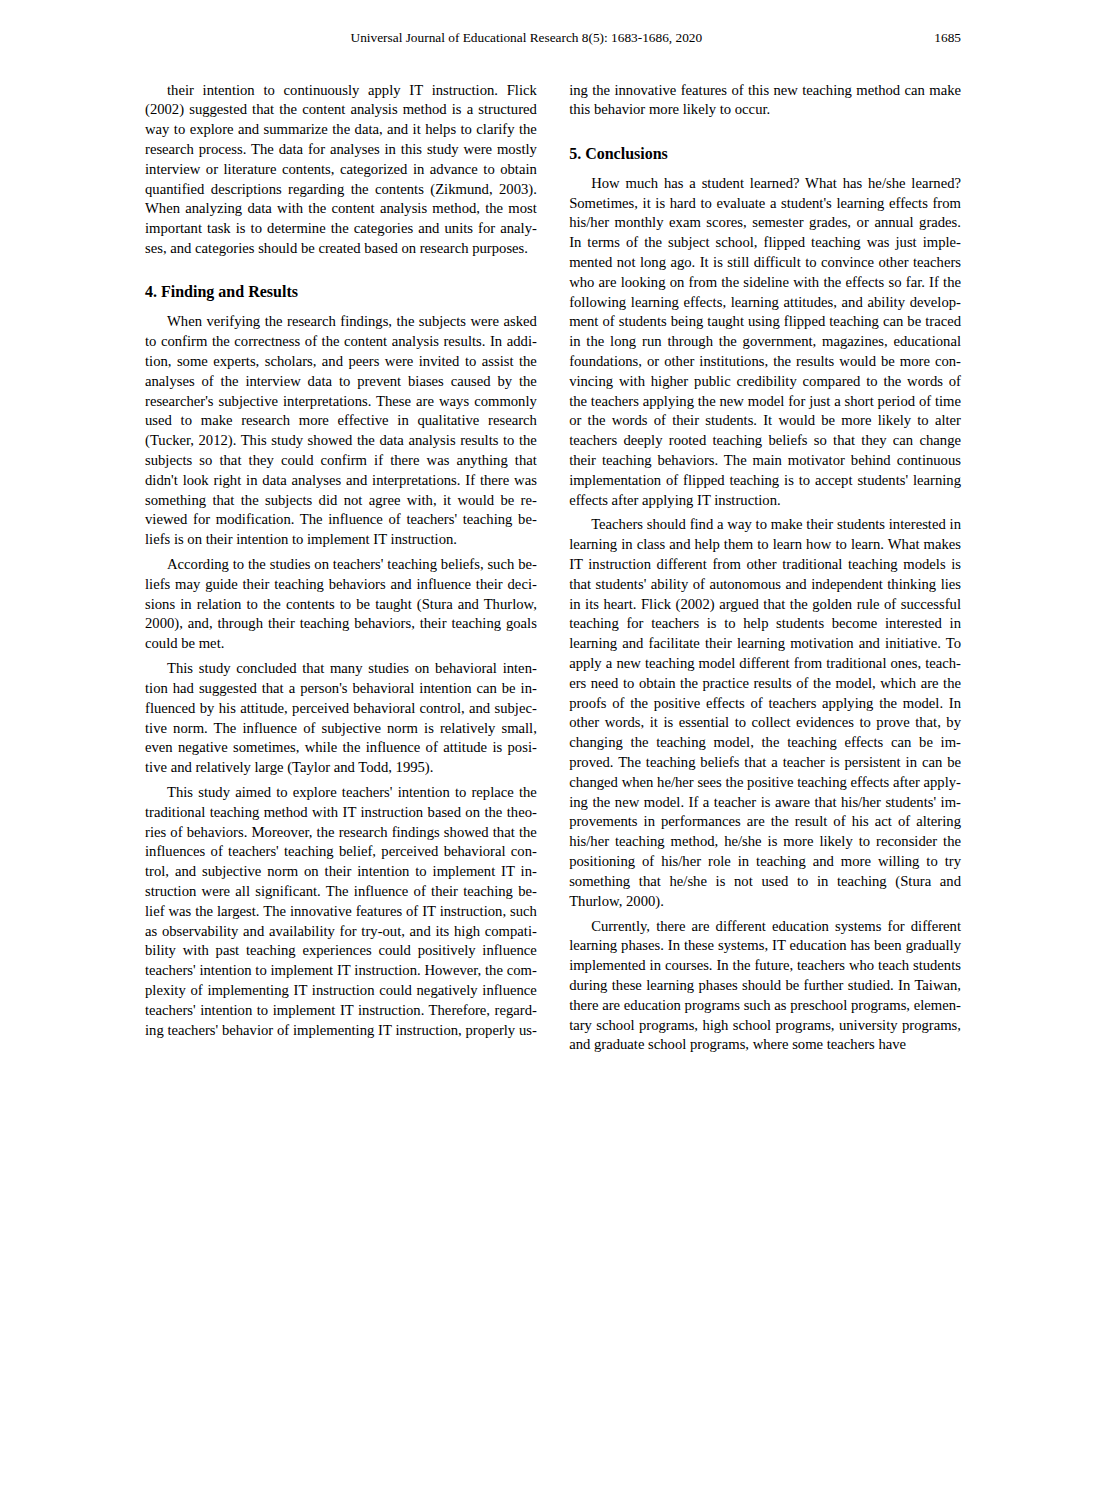Universal Journal of Educational Research 8(5): 1683-1686, 2020
1685
their intention to continuously apply IT instruction. Flick (2002) suggested that the content analysis method is a structured way to explore and summarize the data, and it helps to clarify the research process. The data for analyses in this study were mostly interview or literature contents, categorized in advance to obtain quantified descriptions regarding the contents (Zikmund, 2003). When analyzing data with the content analysis method, the most important task is to determine the categories and units for analyses, and categories should be created based on research purposes.
4. Finding and Results
When verifying the research findings, the subjects were asked to confirm the correctness of the content analysis results. In addition, some experts, scholars, and peers were invited to assist the analyses of the interview data to prevent biases caused by the researcher's subjective interpretations. These are ways commonly used to make research more effective in qualitative research (Tucker, 2012). This study showed the data analysis results to the subjects so that they could confirm if there was anything that didn't look right in data analyses and interpretations. If there was something that the subjects did not agree with, it would be reviewed for modification. The influence of teachers' teaching beliefs is on their intention to implement IT instruction.
According to the studies on teachers' teaching beliefs, such beliefs may guide their teaching behaviors and influence their decisions in relation to the contents to be taught (Stura and Thurlow, 2000), and, through their teaching behaviors, their teaching goals could be met.
This study concluded that many studies on behavioral intention had suggested that a person's behavioral intention can be influenced by his attitude, perceived behavioral control, and subjective norm. The influence of subjective norm is relatively small, even negative sometimes, while the influence of attitude is positive and relatively large (Taylor and Todd, 1995).
This study aimed to explore teachers' intention to replace the traditional teaching method with IT instruction based on the theories of behaviors. Moreover, the research findings showed that the influences of teachers' teaching belief, perceived behavioral control, and subjective norm on their intention to implement IT instruction were all significant. The influence of their teaching belief was the largest. The innovative features of IT instruction, such as observability and availability for try-out, and its high compatibility with past teaching experiences could positively influence teachers' intention to implement IT instruction. However, the complexity of implementing IT instruction could negatively influence teachers' intention to implement IT instruction. Therefore, regarding teachers' behavior of implementing IT instruction, properly using the innovative features of this new teaching method can make this behavior more likely to occur.
5. Conclusions
How much has a student learned? What has he/she learned? Sometimes, it is hard to evaluate a student's learning effects from his/her monthly exam scores, semester grades, or annual grades. In terms of the subject school, flipped teaching was just implemented not long ago. It is still difficult to convince other teachers who are looking on from the sideline with the effects so far. If the following learning effects, learning attitudes, and ability development of students being taught using flipped teaching can be traced in the long run through the government, magazines, educational foundations, or other institutions, the results would be more convincing with higher public credibility compared to the words of the teachers applying the new model for just a short period of time or the words of their students. It would be more likely to alter teachers deeply rooted teaching beliefs so that they can change their teaching behaviors. The main motivator behind continuous implementation of flipped teaching is to accept students' learning effects after applying IT instruction.
Teachers should find a way to make their students interested in learning in class and help them to learn how to learn. What makes IT instruction different from other traditional teaching models is that students' ability of autonomous and independent thinking lies in its heart. Flick (2002) argued that the golden rule of successful teaching for teachers is to help students become interested in learning and facilitate their learning motivation and initiative. To apply a new teaching model different from traditional ones, teachers need to obtain the practice results of the model, which are the proofs of the positive effects of teachers applying the model. In other words, it is essential to collect evidences to prove that, by changing the teaching model, the teaching effects can be improved. The teaching beliefs that a teacher is persistent in can be changed when he/her sees the positive teaching effects after applying the new model. If a teacher is aware that his/her students' improvements in performances are the result of his act of altering his/her teaching method, he/she is more likely to reconsider the positioning of his/her role in teaching and more willing to try something that he/she is not used to in teaching (Stura and Thurlow, 2000).
Currently, there are different education systems for different learning phases. In these systems, IT education has been gradually implemented in courses. In the future, teachers who teach students during these learning phases should be further studied. In Taiwan, there are education programs such as preschool programs, elementary school programs, high school programs, university programs, and graduate school programs, where some teachers have